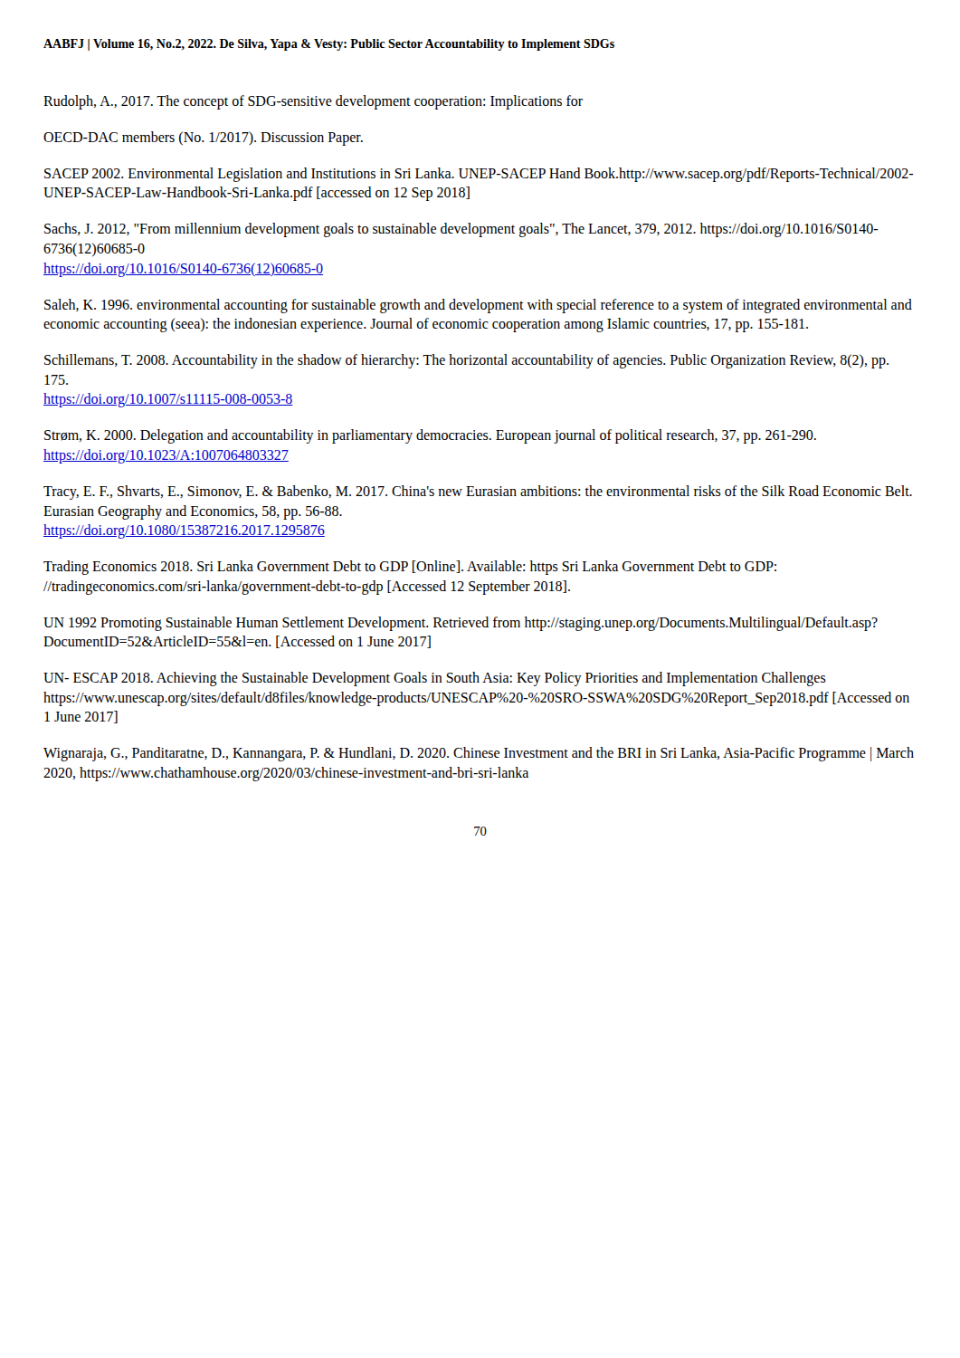AABFJ | Volume 16, No.2, 2022. De Silva, Yapa & Vesty: Public Sector Accountability to Implement SDGs
Rudolph, A., 2017. The concept of SDG-sensitive development cooperation: Implications for
OECD-DAC members (No. 1/2017). Discussion Paper.
SACEP 2002. Environmental Legislation and Institutions in Sri Lanka. UNEP-SACEP Hand Book.http://www.sacep.org/pdf/Reports-Technical/2002-UNEP-SACEP-Law-Handbook-Sri-Lanka.pdf [accessed on 12 Sep 2018]
Sachs, J. 2012, "From millennium development goals to sustainable development goals", The Lancet, 379, 2012. https://doi.org/10.1016/S0140-6736(12)60685-0
https://doi.org/10.1016/S0140-6736(12)60685-0
Saleh, K. 1996. environmental accounting for sustainable growth and development with special reference to a system of integrated environmental and economic accounting (seea): the indonesian experience. Journal of economic cooperation among Islamic countries, 17, pp. 155-181.
Schillemans, T. 2008. Accountability in the shadow of hierarchy: The horizontal accountability of agencies. Public Organization Review, 8(2), pp. 175.
https://doi.org/10.1007/s11115-008-0053-8
Strøm, K. 2000. Delegation and accountability in parliamentary democracies. European journal of political research, 37, pp. 261-290.
https://doi.org/10.1023/A:1007064803327
Tracy, E. F., Shvarts, E., Simonov, E. & Babenko, M. 2017. China's new Eurasian ambitions: the environmental risks of the Silk Road Economic Belt. Eurasian Geography and Economics, 58, pp. 56-88.
https://doi.org/10.1080/15387216.2017.1295876
Trading Economics 2018. Sri Lanka Government Debt to GDP [Online]. Available: https Sri Lanka Government Debt to GDP: //tradingeconomics.com/sri-lanka/government-debt-to-gdp [Accessed 12 September 2018].
UN 1992 Promoting Sustainable Human Settlement Development. Retrieved from http://staging.unep.org/Documents.Multilingual/Default.asp?DocumentID=52&ArticleID=55&l=en. [Accessed on 1 June 2017]
UN- ESCAP 2018. Achieving the Sustainable Development Goals in South Asia: Key Policy Priorities and Implementation Challenges https://www.unescap.org/sites/default/d8files/knowledge-products/UNESCAP%20-%20SRO-SSWA%20SDG%20Report_Sep2018.pdf [Accessed on 1 June 2017]
Wignaraja, G., Panditaratne, D., Kannangara, P. & Hundlani, D. 2020. Chinese Investment and the BRI in Sri Lanka, Asia-Pacific Programme | March 2020, https://www.chathamhouse.org/2020/03/chinese-investment-and-bri-sri-lanka
70